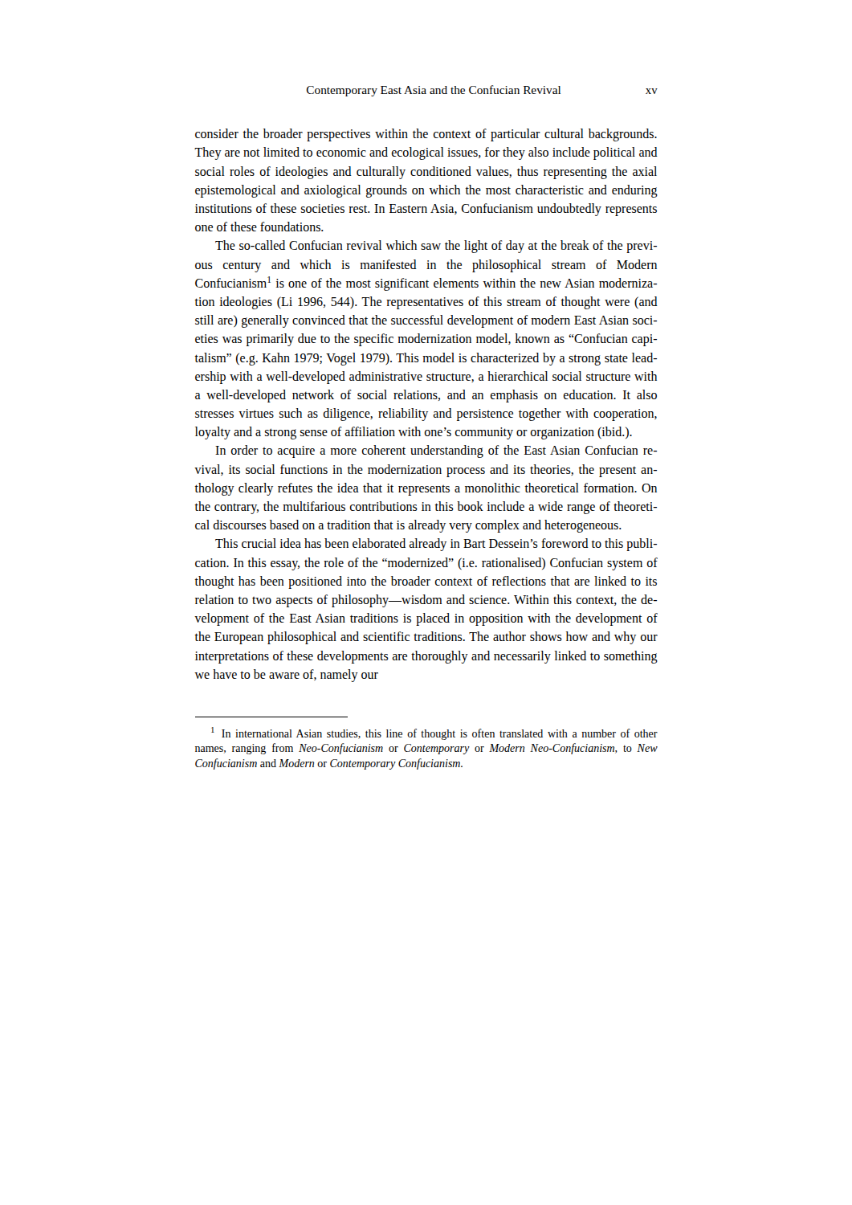Contemporary East Asia and the Confucian Revival xv
consider the broader perspectives within the context of particular cultural backgrounds. They are not limited to economic and ecological issues, for they also include political and social roles of ideologies and culturally conditioned values, thus representing the axial epistemological and axiological grounds on which the most characteristic and enduring institutions of these societies rest. In Eastern Asia, Confucianism undoubtedly represents one of these foundations.
The so-called Confucian revival which saw the light of day at the break of the previous century and which is manifested in the philosophical stream of Modern Confucianism1 is one of the most significant elements within the new Asian modernization ideologies (Li 1996, 544). The representatives of this stream of thought were (and still are) generally convinced that the successful development of modern East Asian societies was primarily due to the specific modernization model, known as “Confucian capitalism” (e.g. Kahn 1979; Vogel 1979). This model is characterized by a strong state leadership with a well-developed administrative structure, a hierarchical social structure with a well-developed network of social relations, and an emphasis on education. It also stresses virtues such as diligence, reliability and persistence together with cooperation, loyalty and a strong sense of affiliation with one’s community or organization (ibid.).
In order to acquire a more coherent understanding of the East Asian Confucian revival, its social functions in the modernization process and its theories, the present anthology clearly refutes the idea that it represents a monolithic theoretical formation. On the contrary, the multifarious contributions in this book include a wide range of theoretical discourses based on a tradition that is already very complex and heterogeneous.
This crucial idea has been elaborated already in Bart Dessein’s foreword to this publication. In this essay, the role of the “modernized” (i.e. rationalised) Confucian system of thought has been positioned into the broader context of reflections that are linked to its relation to two aspects of philosophy—wisdom and science. Within this context, the development of the East Asian traditions is placed in opposition with the development of the European philosophical and scientific traditions. The author shows how and why our interpretations of these developments are thoroughly and necessarily linked to something we have to be aware of, namely our
1 In international Asian studies, this line of thought is often translated with a number of other names, ranging from Neo-Confucianism or Contemporary or Modern Neo-Confucianism, to New Confucianism and Modern or Contemporary Confucianism.